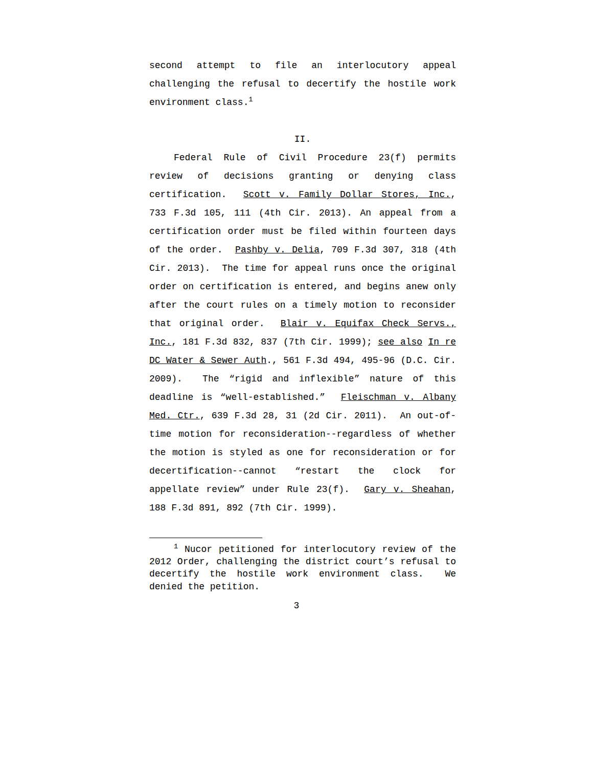second attempt to file an interlocutory appeal challenging the refusal to decertify the hostile work environment class.1
II.
Federal Rule of Civil Procedure 23(f) permits review of decisions granting or denying class certification. Scott v. Family Dollar Stores, Inc., 733 F.3d 105, 111 (4th Cir. 2013). An appeal from a certification order must be filed within fourteen days of the order. Pashby v. Delia, 709 F.3d 307, 318 (4th Cir. 2013). The time for appeal runs once the original order on certification is entered, and begins anew only after the court rules on a timely motion to reconsider that original order. Blair v. Equifax Check Servs., Inc., 181 F.3d 832, 837 (7th Cir. 1999); see also In re DC Water & Sewer Auth., 561 F.3d 494, 495-96 (D.C. Cir. 2009). The “rigid and inflexible” nature of this deadline is “well-established.” Fleischman v. Albany Med. Ctr., 639 F.3d 28, 31 (2d Cir. 2011). An out-of-time motion for reconsideration--regardless of whether the motion is styled as one for reconsideration or for decertification--cannot “restart the clock for appellate review” under Rule 23(f). Gary v. Sheahan, 188 F.3d 891, 892 (7th Cir. 1999).
1 Nucor petitioned for interlocutory review of the 2012 Order, challenging the district court’s refusal to decertify the hostile work environment class. We denied the petition.
3